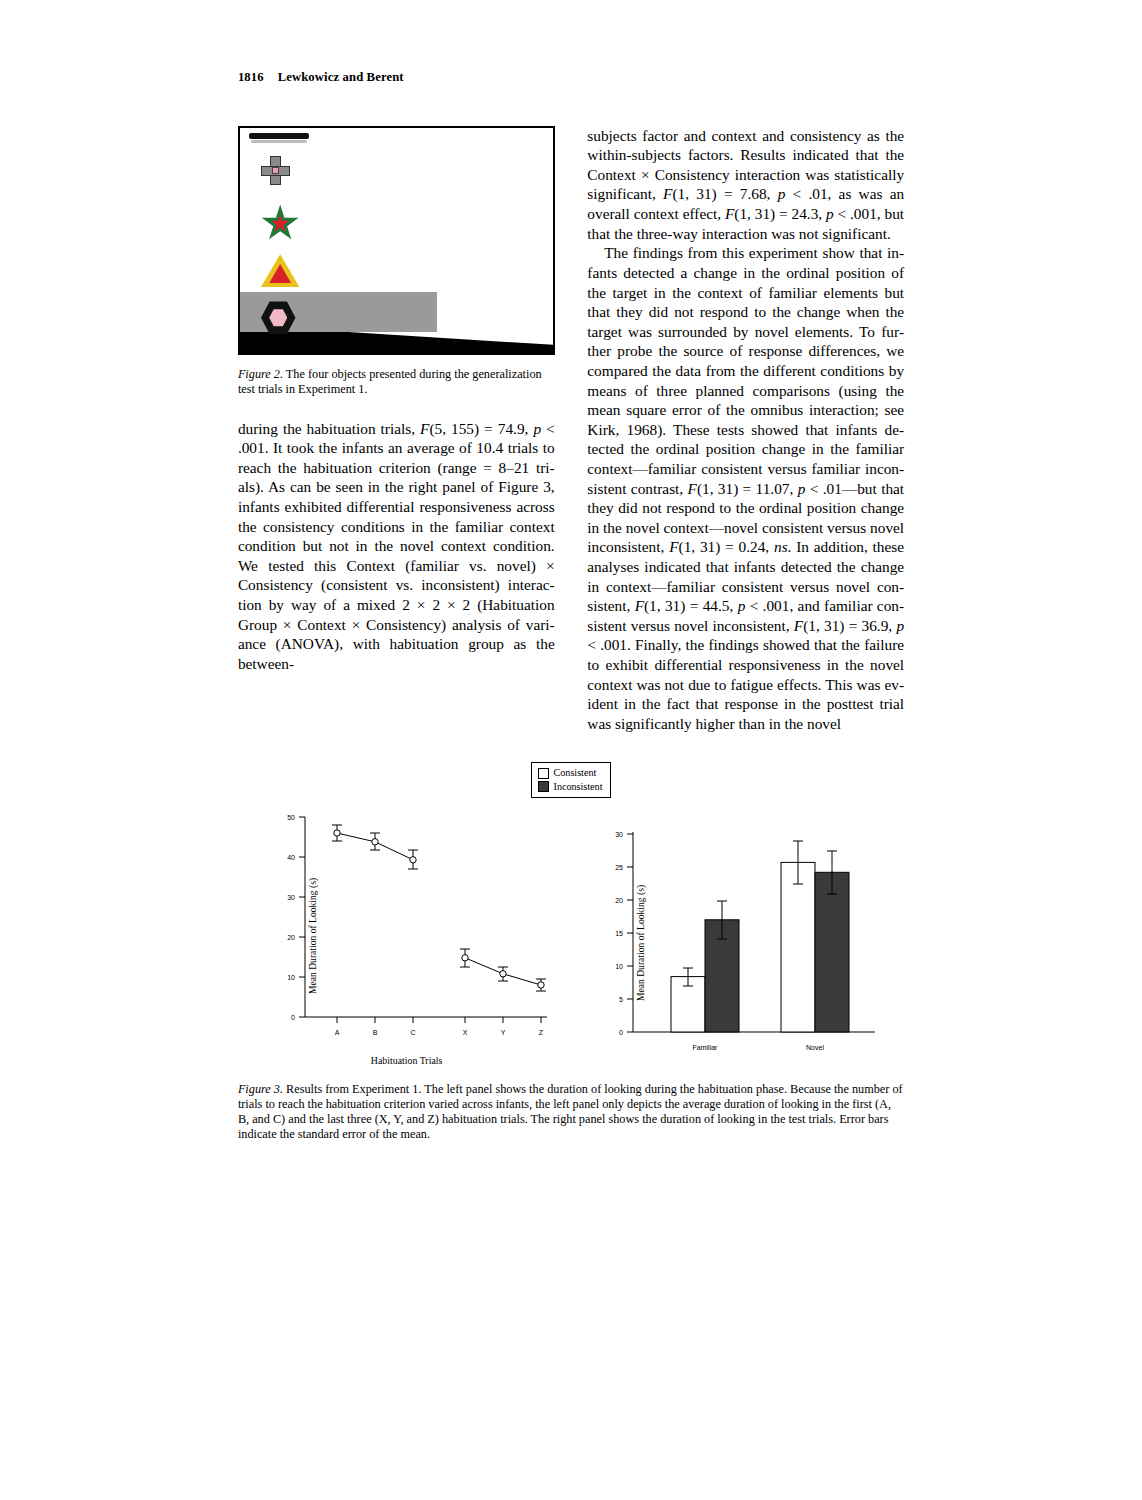1816 Lewkowicz and Berent
Figure 2. The four objects presented during the generalization test trials in Experiment 1.
during the habituation trials, F(5, 155) = 74.9, p < .001. It took the infants an average of 10.4 trials to reach the habituation criterion (range = 8–21 trials). As can be seen in the right panel of Figure 3, infants exhibited differential responsiveness across the consistency conditions in the familiar context condition but not in the novel context condition. We tested this Context (familiar vs. novel) × Consistency (consistent vs. inconsistent) interaction by way of a mixed 2 × 2 × 2 (Habituation Group × Context × Consistency) analysis of variance (ANOVA), with habituation group as the between-
subjects factor and context and consistency as the within-subjects factors. Results indicated that the Context × Consistency interaction was statistically significant, F(1, 31) = 7.68, p < .01, as was an overall context effect, F(1, 31) = 24.3, p < .001, but that the three-way interaction was not significant.
The findings from this experiment show that infants detected a change in the ordinal position of the target in the context of familiar elements but that they did not respond to the change when the target was surrounded by novel elements. To further probe the source of response differences, we compared the data from the different conditions by means of three planned comparisons (using the mean square error of the omnibus interaction; see Kirk, 1968). These tests showed that infants detected the ordinal position change in the familiar context—familiar consistent versus familiar inconsistent contrast, F(1, 31) = 11.07, p < .01—but that they did not respond to the ordinal position change in the novel context—novel consistent versus novel inconsistent, F(1, 31) = 0.24, ns. In addition, these analyses indicated that infants detected the change in context—familiar consistent versus novel consistent, F(1, 31) = 44.5, p < .001, and familiar consistent versus novel inconsistent, F(1, 31) = 36.9, p < .001. Finally, the findings showed that the failure to exhibit differential responsiveness in the novel context was not due to fatigue effects. This was evident in the fact that response in the posttest trial was significantly higher than in the novel
Consistent
Inconsistent
Mean Duration of Looking (s)
0 10 20 30 40 50 A B C X Y Z
Habituation Trials
Mean Duration of Looking (s)
0 5 10 15 20 25 30 Familiar Novel
Figure 3. Results from Experiment 1. The left panel shows the duration of looking during the habituation phase. Because the number of trials to reach the habituation criterion varied across infants, the left panel only depicts the average duration of looking in the first (A, B, and C) and the last three (X, Y, and Z) habituation trials. The right panel shows the duration of looking in the test trials. Error bars indicate the standard error of the mean.